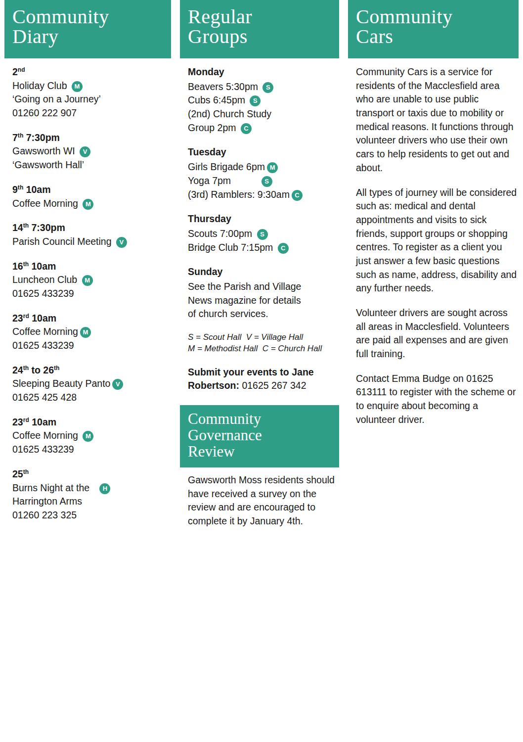Community
Diary
2nd
Holiday Club M ‘Going on a Journey’ 01260 222 907
7th 7:30pm
Gawsworth WI V ‘Gawsworth Hall’
9th 10am
Coffee Morning M
14th 7:30pm
Parish Council Meeting V
16th 10am
Luncheon Club M 01625 433239
23rd 10am
Coffee MorningM 01625 433239
24th to 26th
Sleeping Beauty PantoV 01625 425 428
23rd 10am
Coffee Morning M 01625 433239
25th
Burns Night at the H Harrington Arms 01260 223 325
Regular
Groups
Monday
Beavers 5:30pm S Cubs 6:45pm S (2nd) Church Study Group 2pm C
Tuesday
Girls Brigade 6pmM Yoga 7pm S (3rd) Ramblers: 9:30amC
Thursday
Scouts 7:00pm S Bridge Club 7:15pm C
Sunday
See the Parish and Village News magazine for details of church services.
S = Scout Hall V = Village Hall
M = Methodist Hall C = Church Hall
Submit your events to Jane Robertson: 01625 267 342
Community
Governance
Review
Gawsworth Moss residents should have received a survey on the review and are encouraged to complete it by January 4th.
Community
Cars
Community Cars is a service for residents of the Macclesfield area who are unable to use public transport or taxis due to mobility or medical reasons. It functions through volunteer drivers who use their own cars to help residents to get out and about.
All types of journey will be considered such as: medical and dental appointments and visits to sick friends, support groups or shopping centres. To register as a client you just answer a few basic questions such as name, address, disability and any further needs.
Volunteer drivers are sought across all areas in Macclesfield. Volunteers are paid all expenses and are given full training.
Contact Emma Budge on 01625 613111 to register with the scheme or to enquire about becoming a volunteer driver.